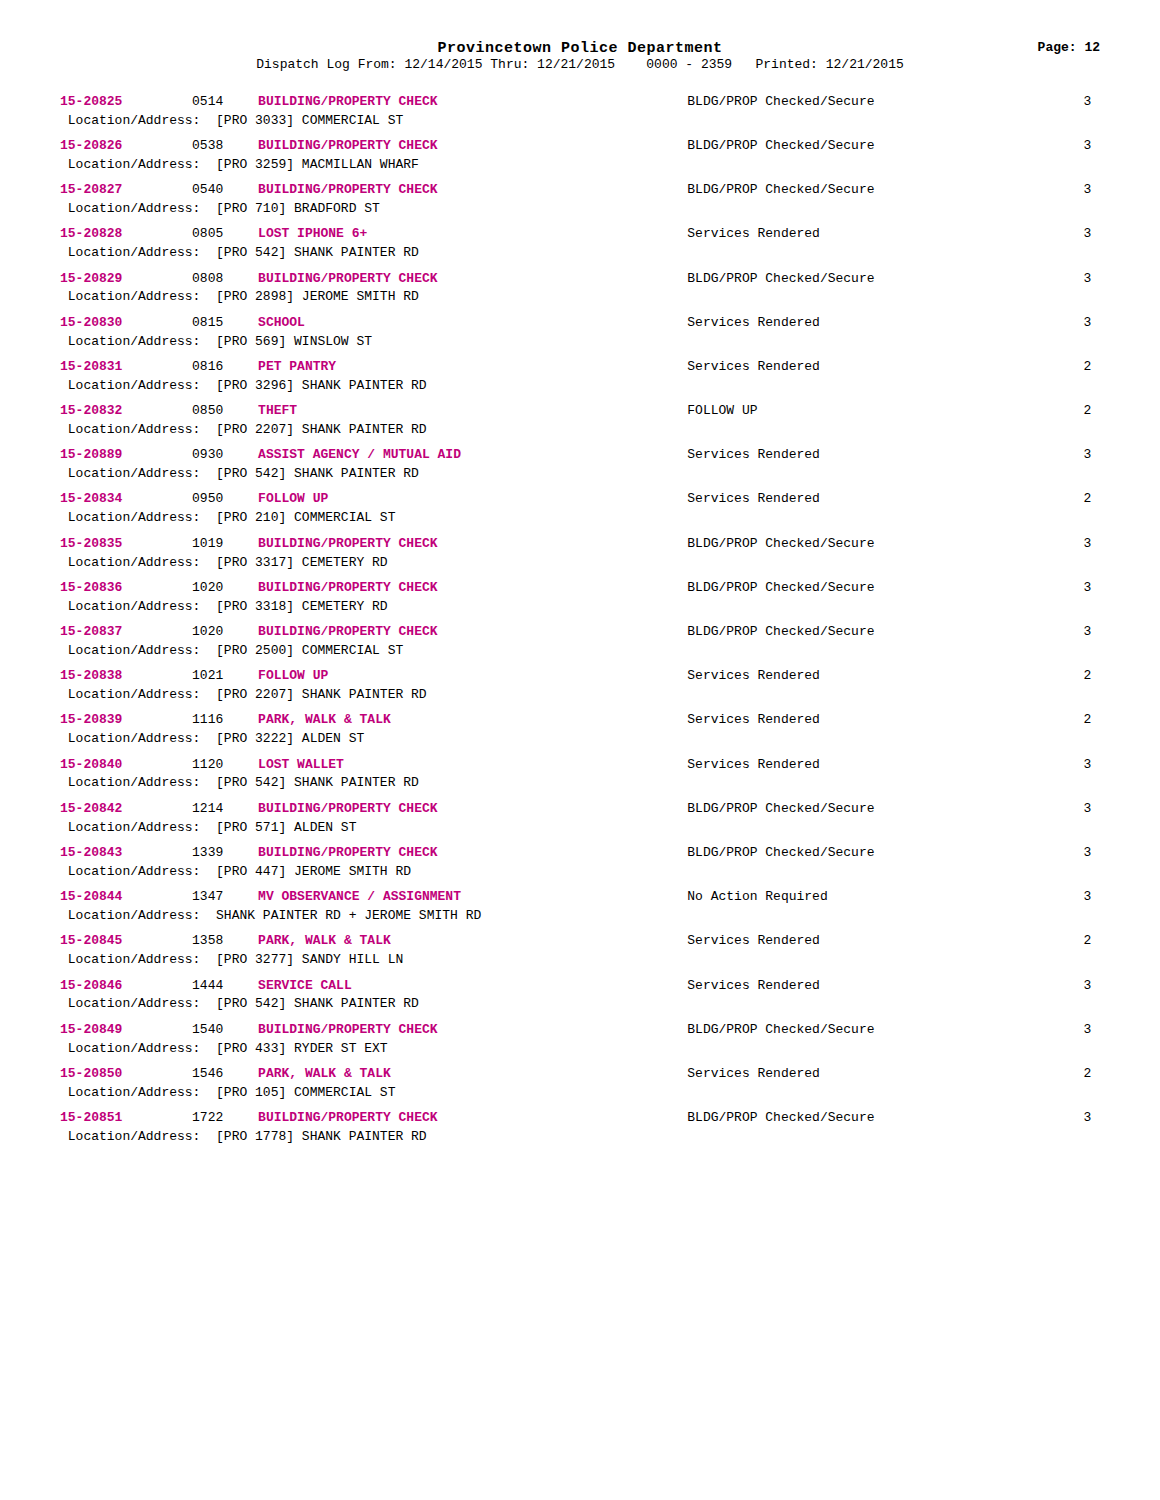Page: 12
Provincetown Police Department
Dispatch Log From: 12/14/2015 Thru: 12/21/2015 0000 - 2359 Printed: 12/21/2015
| 15-20825 | 0514 | BUILDING/PROPERTY CHECK | BLDG/PROP Checked/Secure | 3 |
| Location/Address: [PRO 3033] COMMERCIAL ST |
| 15-20826 | 0538 | BUILDING/PROPERTY CHECK | BLDG/PROP Checked/Secure | 3 |
| Location/Address: [PRO 3259] MACMILLAN WHARF |
| 15-20827 | 0540 | BUILDING/PROPERTY CHECK | BLDG/PROP Checked/Secure | 3 |
| Location/Address: [PRO 710] BRADFORD ST |
| 15-20828 | 0805 | LOST IPHONE 6+ | Services Rendered | 3 |
| Location/Address: [PRO 542] SHANK PAINTER RD |
| 15-20829 | 0808 | BUILDING/PROPERTY CHECK | BLDG/PROP Checked/Secure | 3 |
| Location/Address: [PRO 2898] JEROME SMITH RD |
| 15-20830 | 0815 | SCHOOL | Services Rendered | 3 |
| Location/Address: [PRO 569] WINSLOW ST |
| 15-20831 | 0816 | PET PANTRY | Services Rendered | 2 |
| Location/Address: [PRO 3296] SHANK PAINTER RD |
| 15-20832 | 0850 | THEFT | FOLLOW UP | 2 |
| Location/Address: [PRO 2207] SHANK PAINTER RD |
| 15-20889 | 0930 | ASSIST AGENCY / MUTUAL AID | Services Rendered | 3 |
| Location/Address: [PRO 542] SHANK PAINTER RD |
| 15-20834 | 0950 | FOLLOW UP | Services Rendered | 2 |
| Location/Address: [PRO 210] COMMERCIAL ST |
| 15-20835 | 1019 | BUILDING/PROPERTY CHECK | BLDG/PROP Checked/Secure | 3 |
| Location/Address: [PRO 3317] CEMETERY RD |
| 15-20836 | 1020 | BUILDING/PROPERTY CHECK | BLDG/PROP Checked/Secure | 3 |
| Location/Address: [PRO 3318] CEMETERY RD |
| 15-20837 | 1020 | BUILDING/PROPERTY CHECK | BLDG/PROP Checked/Secure | 3 |
| Location/Address: [PRO 2500] COMMERCIAL ST |
| 15-20838 | 1021 | FOLLOW UP | Services Rendered | 2 |
| Location/Address: [PRO 2207] SHANK PAINTER RD |
| 15-20839 | 1116 | PARK, WALK & TALK | Services Rendered | 2 |
| Location/Address: [PRO 3222] ALDEN ST |
| 15-20840 | 1120 | LOST WALLET | Services Rendered | 3 |
| Location/Address: [PRO 542] SHANK PAINTER RD |
| 15-20842 | 1214 | BUILDING/PROPERTY CHECK | BLDG/PROP Checked/Secure | 3 |
| Location/Address: [PRO 571] ALDEN ST |
| 15-20843 | 1339 | BUILDING/PROPERTY CHECK | BLDG/PROP Checked/Secure | 3 |
| Location/Address: [PRO 447] JEROME SMITH RD |
| 15-20844 | 1347 | MV OBSERVANCE / ASSIGNMENT | No Action Required | 3 |
| Location/Address: SHANK PAINTER RD + JEROME SMITH RD |
| 15-20845 | 1358 | PARK, WALK & TALK | Services Rendered | 2 |
| Location/Address: [PRO 3277] SANDY HILL LN |
| 15-20846 | 1444 | SERVICE CALL | Services Rendered | 3 |
| Location/Address: [PRO 542] SHANK PAINTER RD |
| 15-20849 | 1540 | BUILDING/PROPERTY CHECK | BLDG/PROP Checked/Secure | 3 |
| Location/Address: [PRO 433] RYDER ST EXT |
| 15-20850 | 1546 | PARK, WALK & TALK | Services Rendered | 2 |
| Location/Address: [PRO 105] COMMERCIAL ST |
| 15-20851 | 1722 | BUILDING/PROPERTY CHECK | BLDG/PROP Checked/Secure | 3 |
| Location/Address: [PRO 1778] SHANK PAINTER RD |